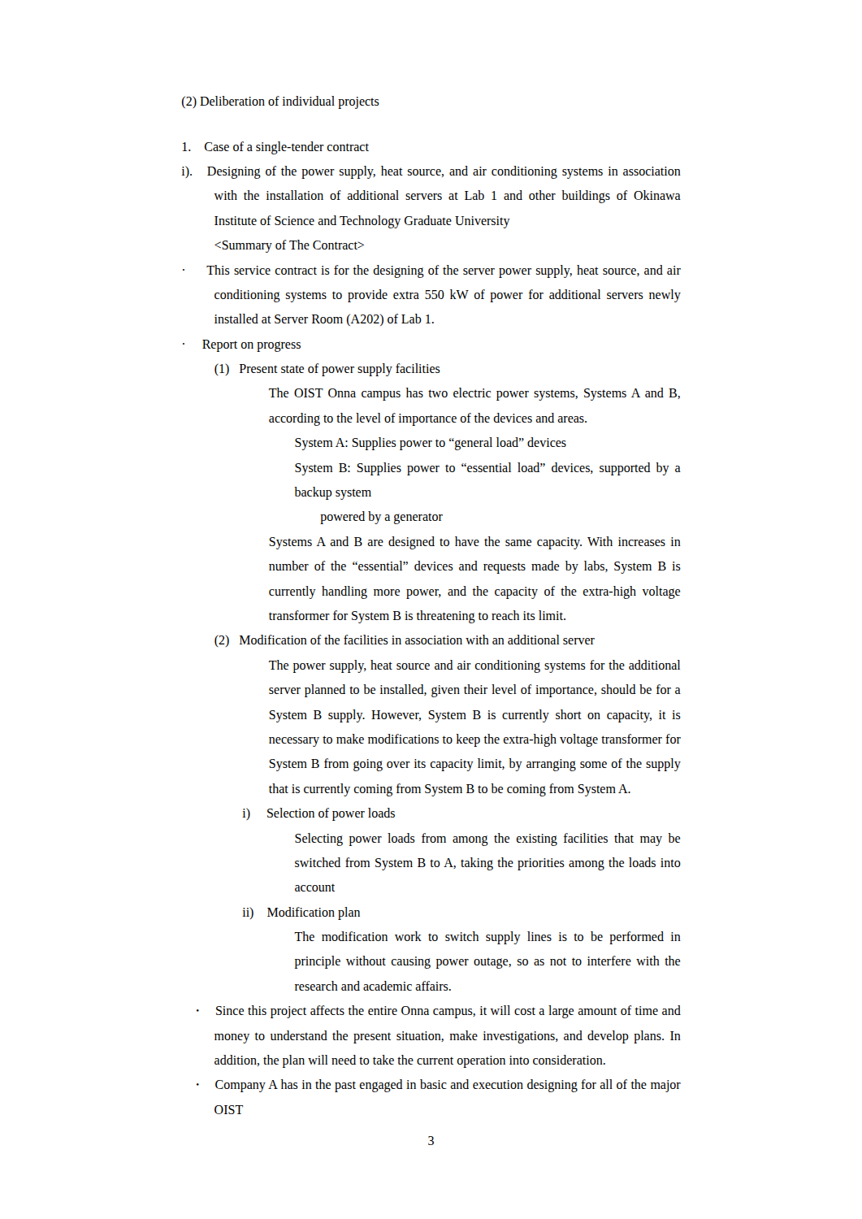(2) Deliberation of individual projects
1. Case of a single-tender contract
i). Designing of the power supply, heat source, and air conditioning systems in association with the installation of additional servers at Lab 1 and other buildings of Okinawa Institute of Science and Technology Graduate University
<Summary of The Contract>
· This service contract is for the designing of the server power supply, heat source, and air conditioning systems to provide extra 550 kW of power for additional servers newly installed at Server Room (A202) of Lab 1.
· Report on progress
(1) Present state of power supply facilities
The OIST Onna campus has two electric power systems, Systems A and B, according to the level of importance of the devices and areas.
System A: Supplies power to “general load” devices
System B: Supplies power to “essential load” devices, supported by a backup system
powered by a generator
Systems A and B are designed to have the same capacity. With increases in number of the “essential” devices and requests made by labs, System B is currently handling more power, and the capacity of the extra-high voltage transformer for System B is threatening to reach its limit.
(2) Modification of the facilities in association with an additional server
The power supply, heat source and air conditioning systems for the additional server planned to be installed, given their level of importance, should be for a System B supply. However, System B is currently short on capacity, it is necessary to make modifications to keep the extra-high voltage transformer for System B from going over its capacity limit, by arranging some of the supply that is currently coming from System B to be coming from System A.
i) Selection of power loads
Selecting power loads from among the existing facilities that may be switched from System B to A, taking the priorities among the loads into account
ii) Modification plan
The modification work to switch supply lines is to be performed in principle without causing power outage, so as not to interfere with the research and academic affairs.
・ Since this project affects the entire Onna campus, it will cost a large amount of time and money to understand the present situation, make investigations, and develop plans. In addition, the plan will need to take the current operation into consideration.
・ Company A has in the past engaged in basic and execution designing for all of the major OIST
3